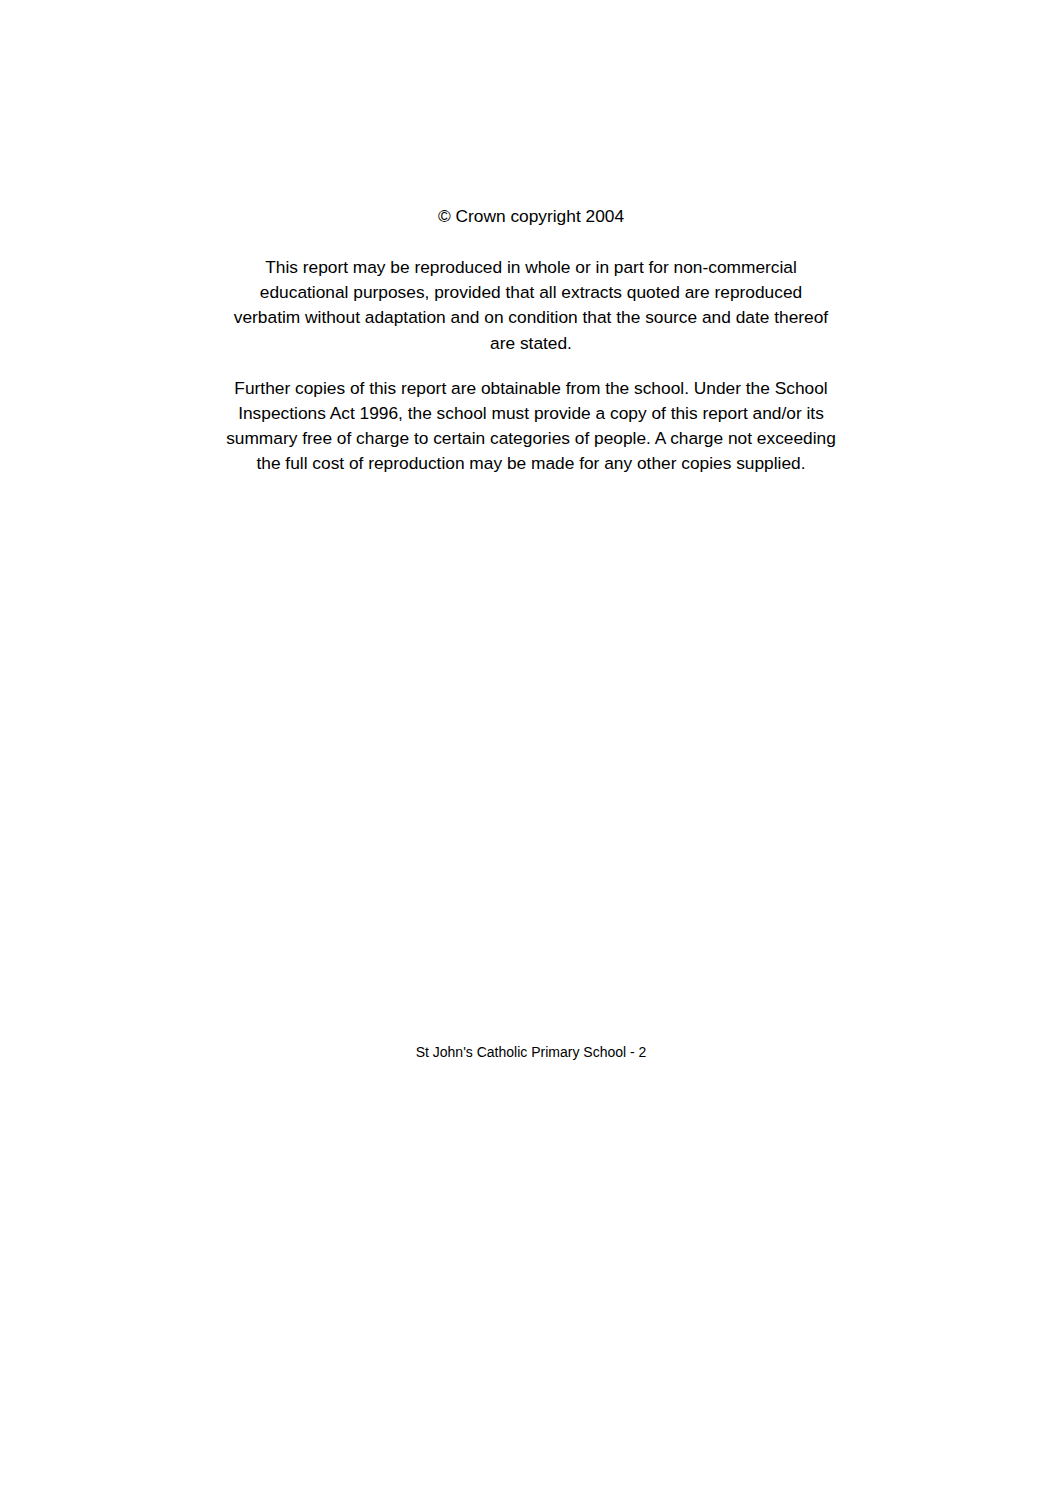© Crown copyright 2004
This report may be reproduced in whole or in part for non-commercial educational purposes, provided that all extracts quoted are reproduced verbatim without adaptation and on condition that the source and date thereof are stated.
Further copies of this report are obtainable from the school. Under the School Inspections Act 1996, the school must provide a copy of this report and/or its summary free of charge to certain categories of people. A charge not exceeding the full cost of reproduction may be made for any other copies supplied.
St John's Catholic Primary School - 2